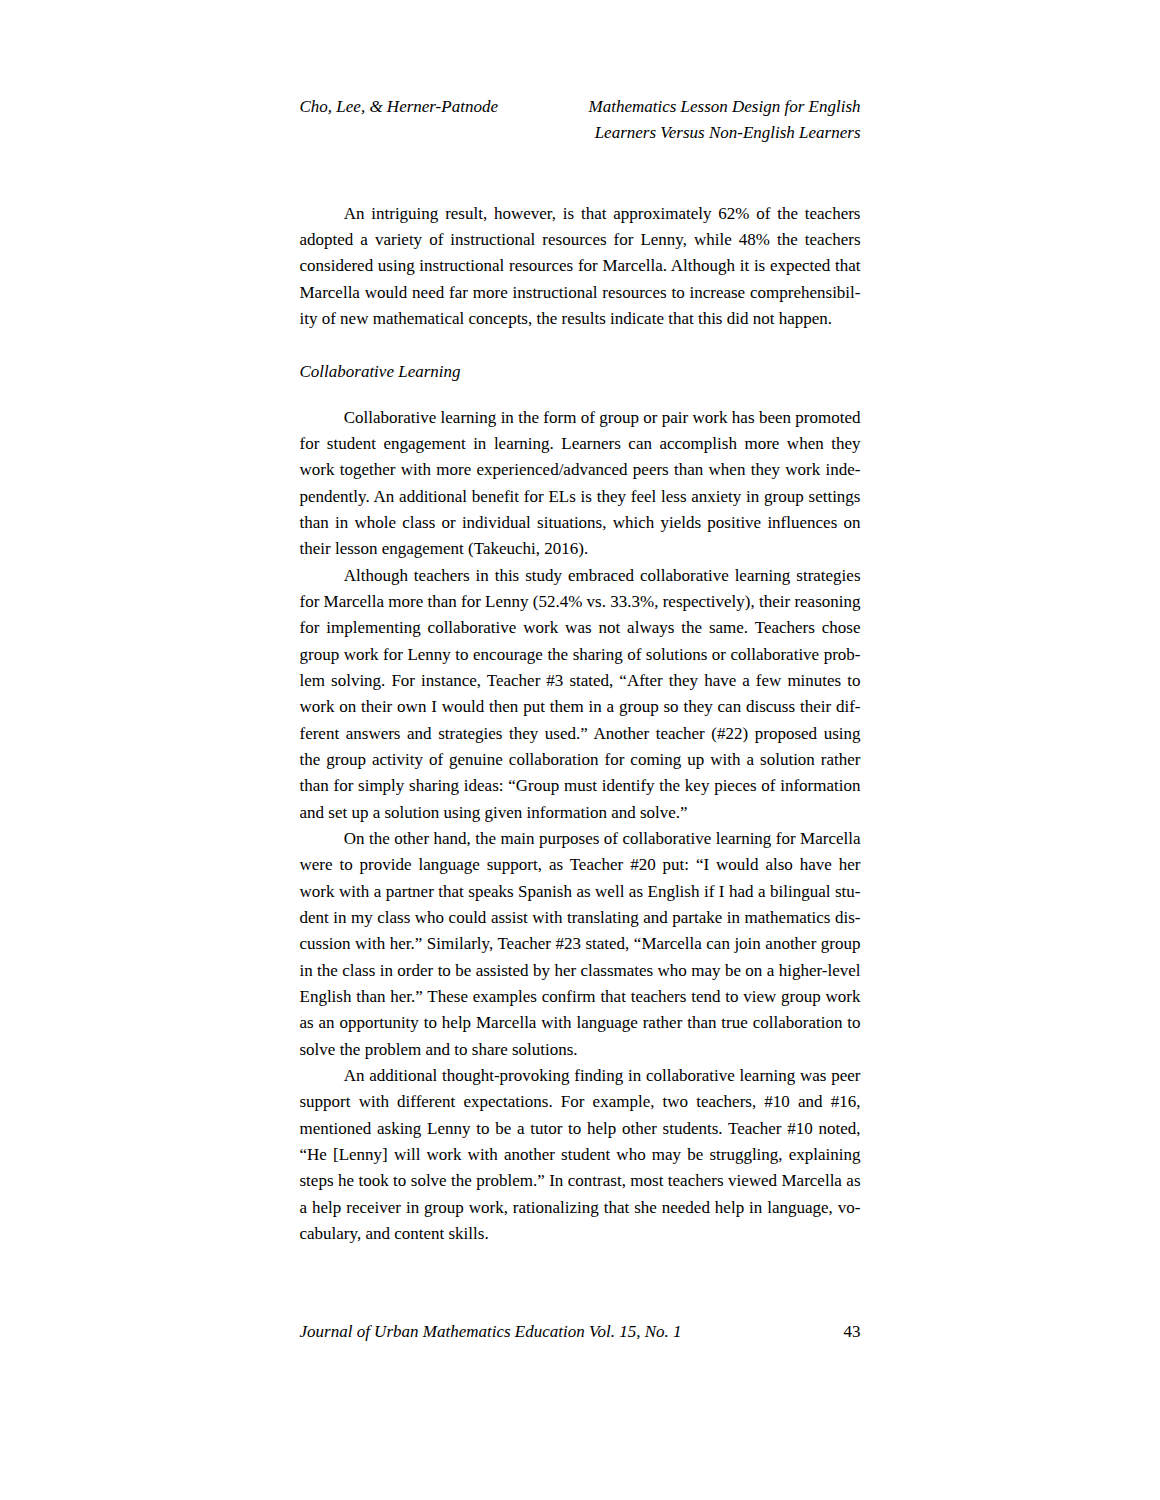Cho, Lee, & Herner-Patnode
Mathematics Lesson Design for English
Learners Versus Non-English Learners
An intriguing result, however, is that approximately 62% of the teachers adopted a variety of instructional resources for Lenny, while 48% the teachers considered using instructional resources for Marcella. Although it is expected that Marcella would need far more instructional resources to increase comprehensibility of new mathematical concepts, the results indicate that this did not happen.
Collaborative Learning
Collaborative learning in the form of group or pair work has been promoted for student engagement in learning. Learners can accomplish more when they work together with more experienced/advanced peers than when they work independently. An additional benefit for ELs is they feel less anxiety in group settings than in whole class or individual situations, which yields positive influences on their lesson engagement (Takeuchi, 2016).
Although teachers in this study embraced collaborative learning strategies for Marcella more than for Lenny (52.4% vs. 33.3%, respectively), their reasoning for implementing collaborative work was not always the same. Teachers chose group work for Lenny to encourage the sharing of solutions or collaborative problem solving. For instance, Teacher #3 stated, “After they have a few minutes to work on their own I would then put them in a group so they can discuss their different answers and strategies they used.” Another teacher (#22) proposed using the group activity of genuine collaboration for coming up with a solution rather than for simply sharing ideas: “Group must identify the key pieces of information and set up a solution using given information and solve.”
On the other hand, the main purposes of collaborative learning for Marcella were to provide language support, as Teacher #20 put: “I would also have her work with a partner that speaks Spanish as well as English if I had a bilingual student in my class who could assist with translating and partake in mathematics discussion with her.” Similarly, Teacher #23 stated, “Marcella can join another group in the class in order to be assisted by her classmates who may be on a higher-level English than her.” These examples confirm that teachers tend to view group work as an opportunity to help Marcella with language rather than true collaboration to solve the problem and to share solutions.
An additional thought-provoking finding in collaborative learning was peer support with different expectations. For example, two teachers, #10 and #16, mentioned asking Lenny to be a tutor to help other students. Teacher #10 noted, “He [Lenny] will work with another student who may be struggling, explaining steps he took to solve the problem.” In contrast, most teachers viewed Marcella as a help receiver in group work, rationalizing that she needed help in language, vocabulary, and content skills.
Journal of Urban Mathematics Education Vol. 15, No. 1
43